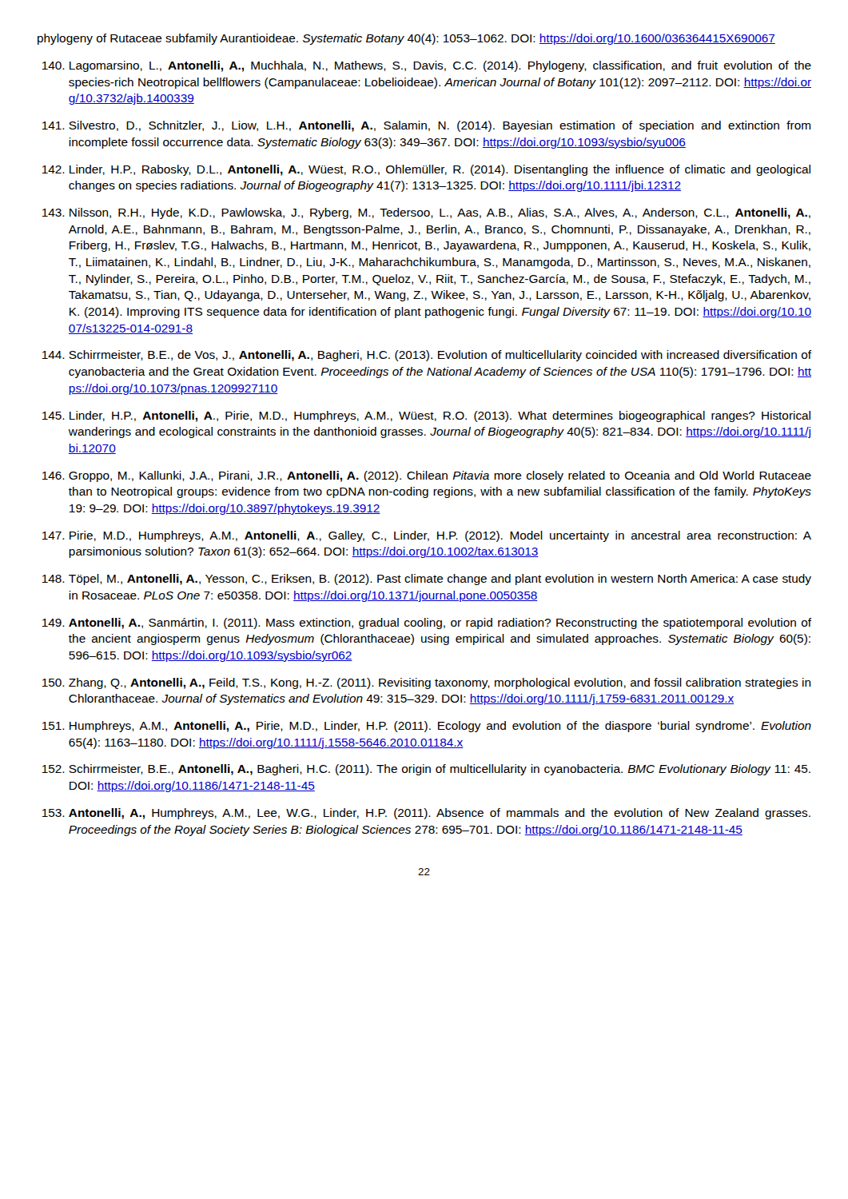phylogeny of Rutaceae subfamily Aurantioideae. Systematic Botany 40(4): 1053–1062. DOI: https://doi.org/10.1600/036364415X690067
Lagomarsino, L., Antonelli, A., Muchhala, N., Mathews, S., Davis, C.C. (2014). Phylogeny, classification, and fruit evolution of the species-rich Neotropical bellflowers (Campanulaceae: Lobelioideae). American Journal of Botany 101(12): 2097–2112. DOI: https://doi.org/10.3732/ajb.1400339
Silvestro, D., Schnitzler, J., Liow, L.H., Antonelli, A., Salamin, N. (2014). Bayesian estimation of speciation and extinction from incomplete fossil occurrence data. Systematic Biology 63(3): 349–367. DOI: https://doi.org/10.1093/sysbio/syu006
Linder, H.P., Rabosky, D.L., Antonelli, A., Wüest, R.O., Ohlemüller, R. (2014). Disentangling the influence of climatic and geological changes on species radiations. Journal of Biogeography 41(7): 1313–1325. DOI: https://doi.org/10.1111/jbi.12312
Nilsson, R.H., Hyde, K.D., Pawlowska, J., Ryberg, M., Tedersoo, L., Aas, A.B., Alias, S.A., Alves, A., Anderson, C.L., Antonelli, A., Arnold, A.E., Bahnmann, B., Bahram, M., Bengtsson-Palme, J., Berlin, A., Branco, S., Chomnunti, P., Dissanayake, A., Drenkhan, R., Friberg, H., Frøslev, T.G., Halwachs, B., Hartmann, M., Henricot, B., Jayawardena, R., Jumpponen, A., Kauserud, H., Koskela, S., Kulik, T., Liimatainen, K., Lindahl, B., Lindner, D., Liu, J-K., Maharachchikumbura, S., Manamgoda, D., Martinsson, S., Neves, M.A., Niskanen, T., Nylinder, S., Pereira, O.L., Pinho, D.B., Porter, T.M., Queloz, V., Riit, T., Sanchez-García, M., de Sousa, F., Stefaczyk, E., Tadych, M., Takamatsu, S., Tian, Q., Udayanga, D., Unterseher, M., Wang, Z., Wikee, S., Yan, J., Larsson, E., Larsson, K-H., Kõljalg, U., Abarenkov, K. (2014). Improving ITS sequence data for identification of plant pathogenic fungi. Fungal Diversity 67: 11–19. DOI: https://doi.org/10.1007/s13225-014-0291-8
Schirrmeister, B.E., de Vos, J., Antonelli, A., Bagheri, H.C. (2013). Evolution of multicellularity coincided with increased diversification of cyanobacteria and the Great Oxidation Event. Proceedings of the National Academy of Sciences of the USA 110(5): 1791–1796. DOI: https://doi.org/10.1073/pnas.1209927110
Linder, H.P., Antonelli, A., Pirie, M.D., Humphreys, A.M., Wüest, R.O. (2013). What determines biogeographical ranges? Historical wanderings and ecological constraints in the danthonioid grasses. Journal of Biogeography 40(5): 821–834. DOI: https://doi.org/10.1111/jbi.12070
Groppo, M., Kallunki, J.A., Pirani, J.R., Antonelli, A. (2012). Chilean Pitavia more closely related to Oceania and Old World Rutaceae than to Neotropical groups: evidence from two cpDNA non-coding regions, with a new subfamilial classification of the family. PhytoKeys 19: 9–29. DOI: https://doi.org/10.3897/phytokeys.19.3912
Pirie, M.D., Humphreys, A.M., Antonelli, A., Galley, C., Linder, H.P. (2012). Model uncertainty in ancestral area reconstruction: A parsimonious solution? Taxon 61(3): 652–664. DOI: https://doi.org/10.1002/tax.613013
Töpel, M., Antonelli, A., Yesson, C., Eriksen, B. (2012). Past climate change and plant evolution in western North America: A case study in Rosaceae. PLoS One 7: e50358. DOI: https://doi.org/10.1371/journal.pone.0050358
Antonelli, A., Sanmártin, I. (2011). Mass extinction, gradual cooling, or rapid radiation? Reconstructing the spatiotemporal evolution of the ancient angiosperm genus Hedyosmum (Chloranthaceae) using empirical and simulated approaches. Systematic Biology 60(5): 596–615. DOI: https://doi.org/10.1093/sysbio/syr062
Zhang, Q., Antonelli, A., Feild, T.S., Kong, H.-Z. (2011). Revisiting taxonomy, morphological evolution, and fossil calibration strategies in Chloranthaceae. Journal of Systematics and Evolution 49: 315–329. DOI: https://doi.org/10.1111/j.1759-6831.2011.00129.x
Humphreys, A.M., Antonelli, A., Pirie, M.D., Linder, H.P. (2011). Ecology and evolution of the diaspore ‘burial syndrome’. Evolution 65(4): 1163–1180. DOI: https://doi.org/10.1111/j.1558-5646.2010.01184.x
Schirrmeister, B.E., Antonelli, A., Bagheri, H.C. (2011). The origin of multicellularity in cyanobacteria. BMC Evolutionary Biology 11: 45. DOI: https://doi.org/10.1186/1471-2148-11-45
Antonelli, A., Humphreys, A.M., Lee, W.G., Linder, H.P. (2011). Absence of mammals and the evolution of New Zealand grasses. Proceedings of the Royal Society Series B: Biological Sciences 278: 695–701. DOI: https://doi.org/10.1186/1471-2148-11-45
22